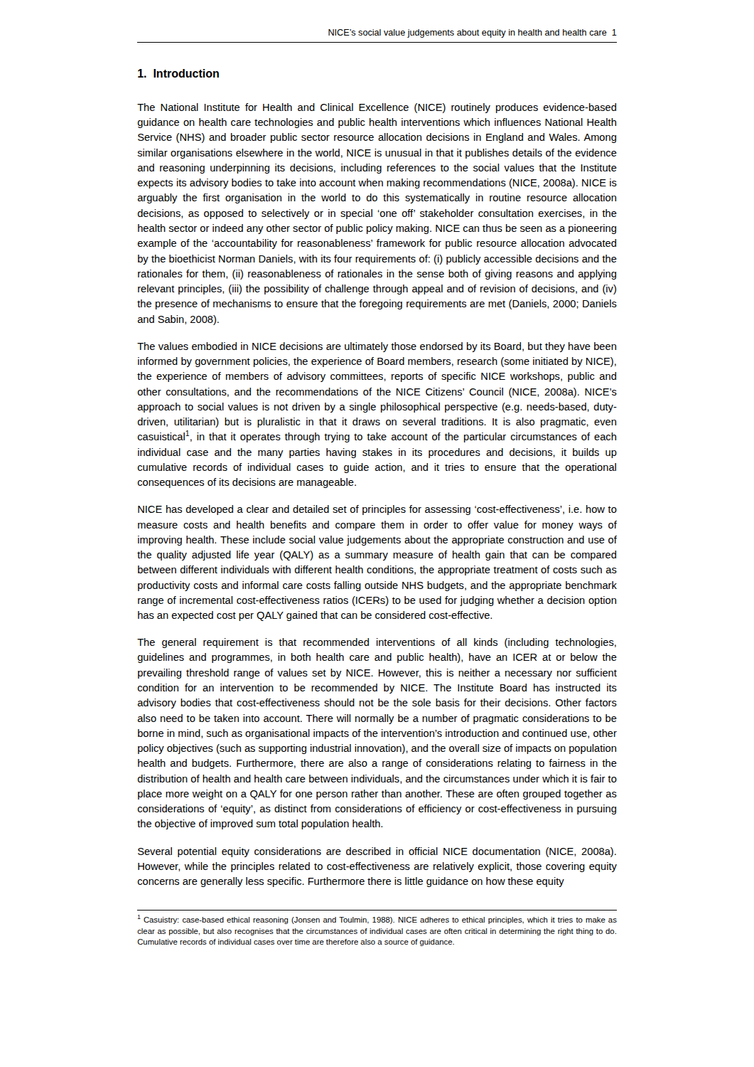NICE’s social value judgements about equity in health and health care 1
1. Introduction
The National Institute for Health and Clinical Excellence (NICE) routinely produces evidence-based guidance on health care technologies and public health interventions which influences National Health Service (NHS) and broader public sector resource allocation decisions in England and Wales. Among similar organisations elsewhere in the world, NICE is unusual in that it publishes details of the evidence and reasoning underpinning its decisions, including references to the social values that the Institute expects its advisory bodies to take into account when making recommendations (NICE, 2008a). NICE is arguably the first organisation in the world to do this systematically in routine resource allocation decisions, as opposed to selectively or in special ‘one off’ stakeholder consultation exercises, in the health sector or indeed any other sector of public policy making. NICE can thus be seen as a pioneering example of the ‘accountability for reasonableness’ framework for public resource allocation advocated by the bioethicist Norman Daniels, with its four requirements of: (i) publicly accessible decisions and the rationales for them, (ii) reasonableness of rationales in the sense both of giving reasons and applying relevant principles, (iii) the possibility of challenge through appeal and of revision of decisions, and (iv) the presence of mechanisms to ensure that the foregoing requirements are met (Daniels, 2000; Daniels and Sabin, 2008).
The values embodied in NICE decisions are ultimately those endorsed by its Board, but they have been informed by government policies, the experience of Board members, research (some initiated by NICE), the experience of members of advisory committees, reports of specific NICE workshops, public and other consultations, and the recommendations of the NICE Citizens’ Council (NICE, 2008a). NICE’s approach to social values is not driven by a single philosophical perspective (e.g. needs-based, duty-driven, utilitarian) but is pluralistic in that it draws on several traditions. It is also pragmatic, even casuistical1, in that it operates through trying to take account of the particular circumstances of each individual case and the many parties having stakes in its procedures and decisions, it builds up cumulative records of individual cases to guide action, and it tries to ensure that the operational consequences of its decisions are manageable.
NICE has developed a clear and detailed set of principles for assessing ‘cost-effectiveness’, i.e. how to measure costs and health benefits and compare them in order to offer value for money ways of improving health. These include social value judgements about the appropriate construction and use of the quality adjusted life year (QALY) as a summary measure of health gain that can be compared between different individuals with different health conditions, the appropriate treatment of costs such as productivity costs and informal care costs falling outside NHS budgets, and the appropriate benchmark range of incremental cost-effectiveness ratios (ICERs) to be used for judging whether a decision option has an expected cost per QALY gained that can be considered cost-effective.
The general requirement is that recommended interventions of all kinds (including technologies, guidelines and programmes, in both health care and public health), have an ICER at or below the prevailing threshold range of values set by NICE. However, this is neither a necessary nor sufficient condition for an intervention to be recommended by NICE. The Institute Board has instructed its advisory bodies that cost-effectiveness should not be the sole basis for their decisions. Other factors also need to be taken into account. There will normally be a number of pragmatic considerations to be borne in mind, such as organisational impacts of the intervention’s introduction and continued use, other policy objectives (such as supporting industrial innovation), and the overall size of impacts on population health and budgets. Furthermore, there are also a range of considerations relating to fairness in the distribution of health and health care between individuals, and the circumstances under which it is fair to place more weight on a QALY for one person rather than another. These are often grouped together as considerations of ‘equity’, as distinct from considerations of efficiency or cost-effectiveness in pursuing the objective of improved sum total population health.
Several potential equity considerations are described in official NICE documentation (NICE, 2008a). However, while the principles related to cost-effectiveness are relatively explicit, those covering equity concerns are generally less specific. Furthermore there is little guidance on how these equity
1 Casuistry: case-based ethical reasoning (Jonsen and Toulmin, 1988). NICE adheres to ethical principles, which it tries to make as clear as possible, but also recognises that the circumstances of individual cases are often critical in determining the right thing to do. Cumulative records of individual cases over time are therefore also a source of guidance.